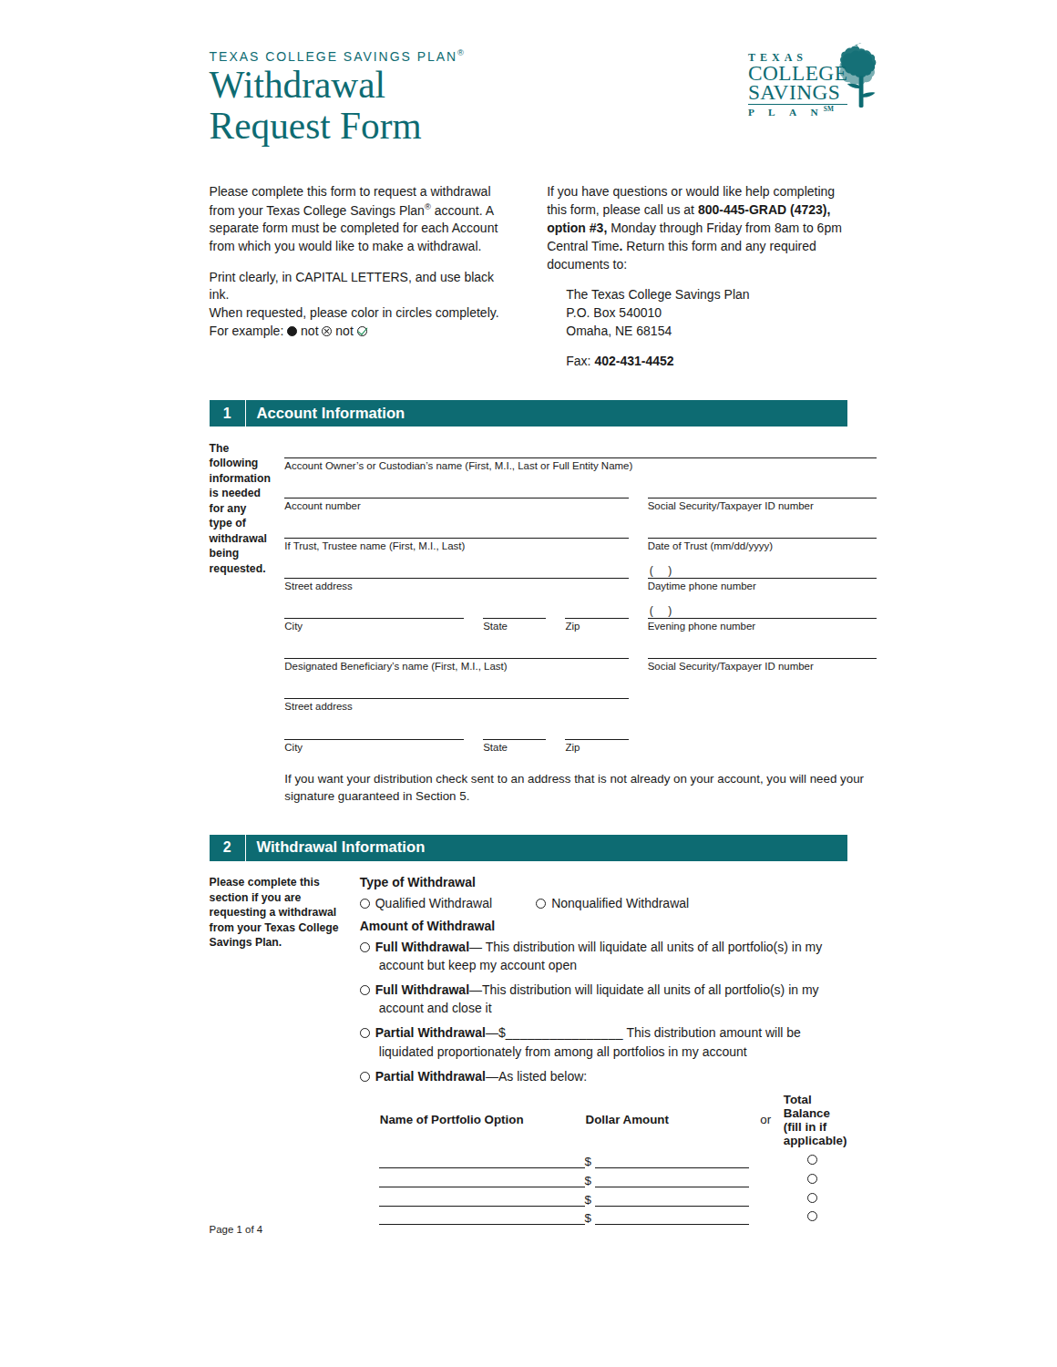TEXAS COLLEGE SAVINGS PLAN®
Withdrawal
Request Form
TEXAS COLLEGE SAVINGS
P L A NSM
Please complete this form to request a withdrawal from your Texas College Savings Plan® account. A separate form must be completed for each Account from which you would like to make a withdrawal.
Print clearly, in CAPITAL LETTERS, and use black ink.
When requested, please color in circles completely.
For example: not not
If you have questions or would like help completing this form, please call us at 800-445-GRAD (4723), option #3, Monday through Friday from 8am to 6pm Central Time. Return this form and any required documents to:
The Texas College Savings Plan
P.O. Box 540010
Omaha, NE 68154
Fax: 402-431-4452
1
Account Information
The following information is needed for any type of withdrawal being requested.
Account Owner’s or Custodian’s name (First, M.I., Last or Full Entity Name)
Account number
Social Security/Taxpayer ID number
If Trust, Trustee name (First, M.I., Last)
Date of Trust (mm/dd/yyyy)
Street address
( )
Daytime phone number
City
State
Zip
( )
Evening phone number
Designated Beneficiary’s name (First, M.I., Last)
Social Security/Taxpayer ID number
Street address
City
State
Zip
If you want your distribution check sent to an address that is not already on your account, you will need your signature guaranteed in Section 5.
2
Withdrawal Information
Please complete this section if you are requesting a withdrawal from your Texas College Savings Plan.
Type of Withdrawal
Qualified Withdrawal Nonqualified Withdrawal
Amount of Withdrawal
Full Withdrawal— This distribution will liquidate all units of all portfolio(s) in my account but keep my account open
Full Withdrawal—This distribution will liquidate all units of all portfolio(s) in my account and close it
Partial Withdrawal—$________________ This distribution amount will be liquidated proportionately from among all portfolios in my account
Partial Withdrawal—As listed below:
| Name of Portfolio Option | Dollar Amount | or | Total Balance (fill in if applicable) |
| --- | --- | --- | --- |
| | $ | | |
| | $ | | |
| | $ | | |
| | $ | | |
Page 1 of 4